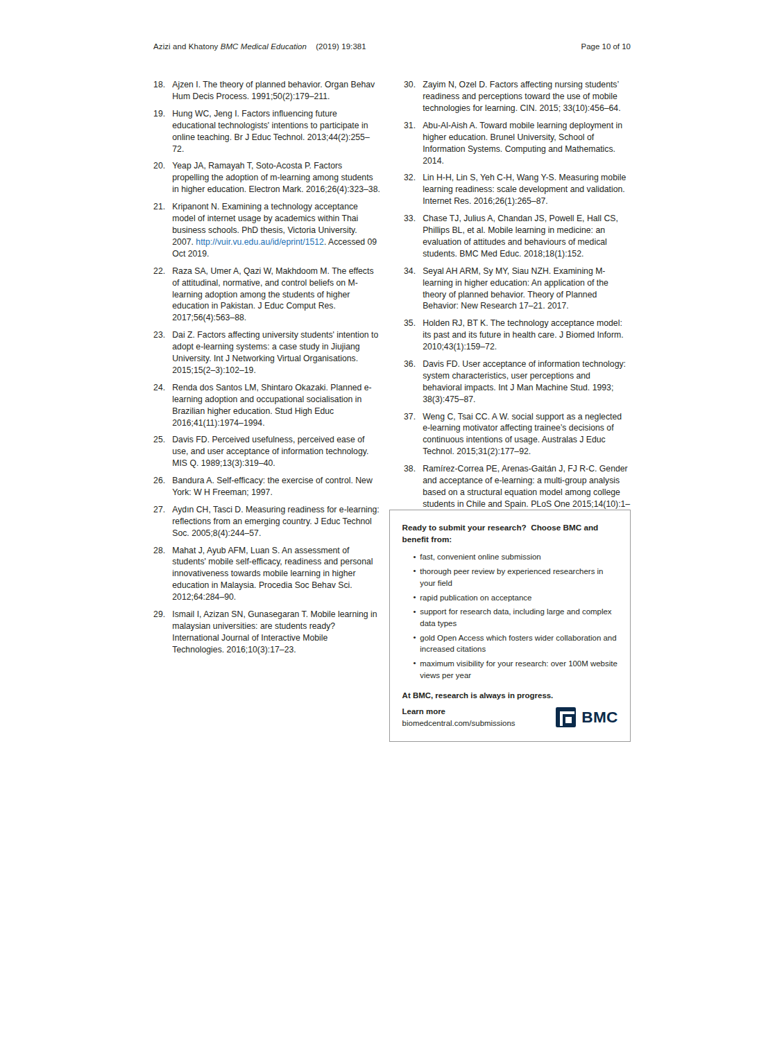Azizi and Khatony BMC Medical Education (2019) 19:381
Page 10 of 10
Ajzen I. The theory of planned behavior. Organ Behav Hum Decis Process. 1991;50(2):179–211.
Hung WC, Jeng I. Factors influencing future educational technologists' intentions to participate in online teaching. Br J Educ Technol. 2013;44(2):255–72.
Yeap JA, Ramayah T, Soto-Acosta P. Factors propelling the adoption of m-learning among students in higher education. Electron Mark. 2016;26(4):323–38.
Kripanont N. Examining a technology acceptance model of internet usage by academics within Thai business schools. PhD thesis, Victoria University. 2007. http://vuir.vu.edu.au/id/eprint/1512. Accessed 09 Oct 2019.
Raza SA, Umer A, Qazi W, Makhdoom M. The effects of attitudinal, normative, and control beliefs on M-learning adoption among the students of higher education in Pakistan. J Educ Comput Res. 2017;56(4):563–88.
Dai Z. Factors affecting university students' intention to adopt e-learning systems: a case study in Jiujiang University. Int J Networking Virtual Organisations. 2015;15(2–3):102–19.
Renda dos Santos LM, Shintaro Okazaki. Planned e-learning adoption and occupational socialisation in Brazilian higher education. Stud High Educ 2016;41(11):1974–1994.
Davis FD. Perceived usefulness, perceived ease of use, and user acceptance of information technology. MIS Q. 1989;13(3):319–40.
Bandura A. Self-efficacy: the exercise of control. New York: W H Freeman; 1997.
Aydın CH, Tasci D. Measuring readiness for e-learning: reflections from an emerging country. J Educ Technol Soc. 2005;8(4):244–57.
Mahat J, Ayub AFM, Luan S. An assessment of students' mobile self-efficacy, readiness and personal innovativeness towards mobile learning in higher education in Malaysia. Procedia Soc Behav Sci. 2012;64:284–90.
Ismail I, Azizan SN, Gunasegaran T. Mobile learning in malaysian universities: are students ready? International Journal of Interactive Mobile Technologies. 2016;10(3):17–23.
Zayim N, Ozel D. Factors affecting nursing students’ readiness and perceptions toward the use of mobile technologies for learning. CIN. 2015; 33(10):456–64.
Abu-Al-Aish A. Toward mobile learning deployment in higher education. Brunel University, School of Information Systems. Computing and Mathematics. 2014.
Lin H-H, Lin S, Yeh C-H, Wang Y-S. Measuring mobile learning readiness: scale development and validation. Internet Res. 2016;26(1):265–87.
Chase TJ, Julius A, Chandan JS, Powell E, Hall CS, Phillips BL, et al. Mobile learning in medicine: an evaluation of attitudes and behaviours of medical students. BMC Med Educ. 2018;18(1):152.
Seyal AH ARM, Sy MY, Siau NZH. Examining M-learning in higher education: An application of the theory of planned behavior. Theory of Planned Behavior: New Research 17–21. 2017.
Holden RJ, BT K. The technology acceptance model: its past and its future in health care. J Biomed Inform. 2010;43(1):159–72.
Davis FD. User acceptance of information technology: system characteristics, user perceptions and behavioral impacts. Int J Man Machine Stud. 1993; 38(3):475–87.
Weng C, Tsai CC. A W. social support as a neglected e-learning motivator affecting trainee’s decisions of continuous intentions of usage. Australas J Educ Technol. 2015;31(2):177–92.
Ramírez-Correa PE, Arenas-Gaitán J, FJ R-C. Gender and acceptance of e-learning: a multi-group analysis based on a structural equation model among college students in Chile and Spain. PLoS One 2015;14(10):1–17.
Chu TH, YY C. With good we become good: understanding e-learning adoption by theory of planned behavior and group influences. Comput Educ. 2016;92:37–52.
Hadadgar A, Changiz T, Masiello I, Dehghani Z, Mirshahzadeh N, Zary N. Applicability of the theory of planned behavior in explaining the general practitioners eLearning use in continuing medical education. BMC Med Educ. 2016;16(1):215.
Publisher’s Note
Springer Nature remains neutral with regard to jurisdictional claims in published maps and institutional affiliations.
Ready to submit your research? Choose BMC and benefit from:
fast, convenient online submission
thorough peer review by experienced researchers in your field
rapid publication on acceptance
support for research data, including large and complex data types
gold Open Access which fosters wider collaboration and increased citations
maximum visibility for your research: over 100M website views per year
At BMC, research is always in progress.
Learn more biomedcentral.com/submissions
BMC